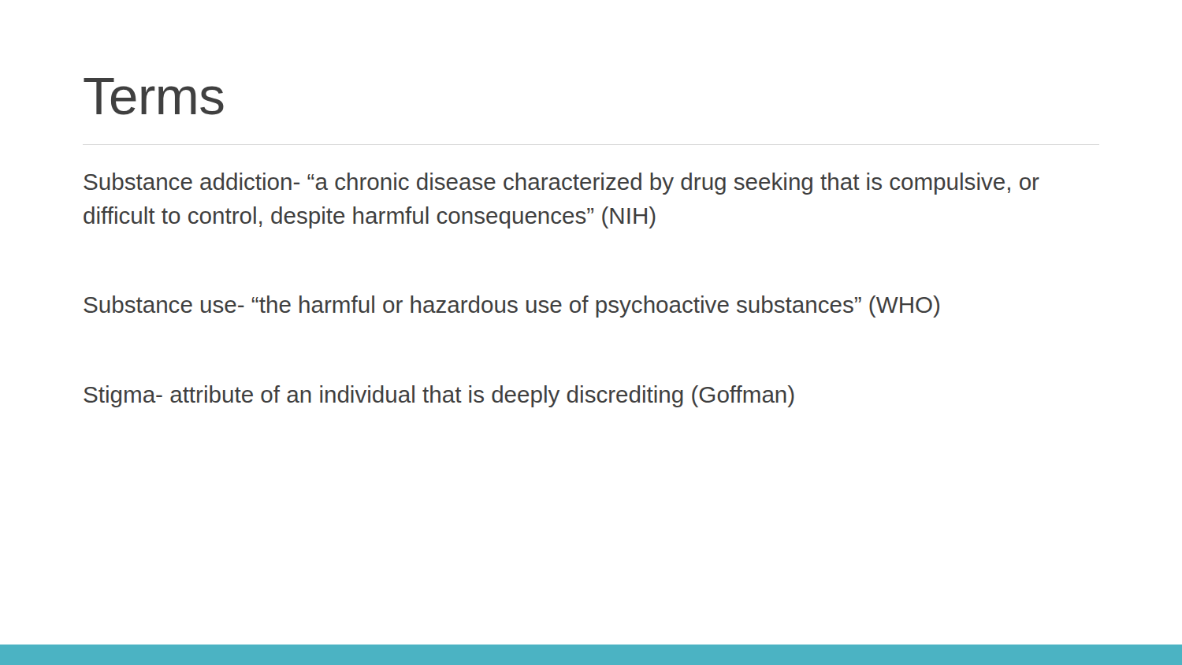Terms
Substance addiction- “a chronic disease characterized by drug seeking that is compulsive, or difficult to control, despite harmful consequences” (NIH)
Substance use- “the harmful or hazardous use of psychoactive substances” (WHO)
Stigma- attribute of an individual that is deeply discrediting (Goffman)